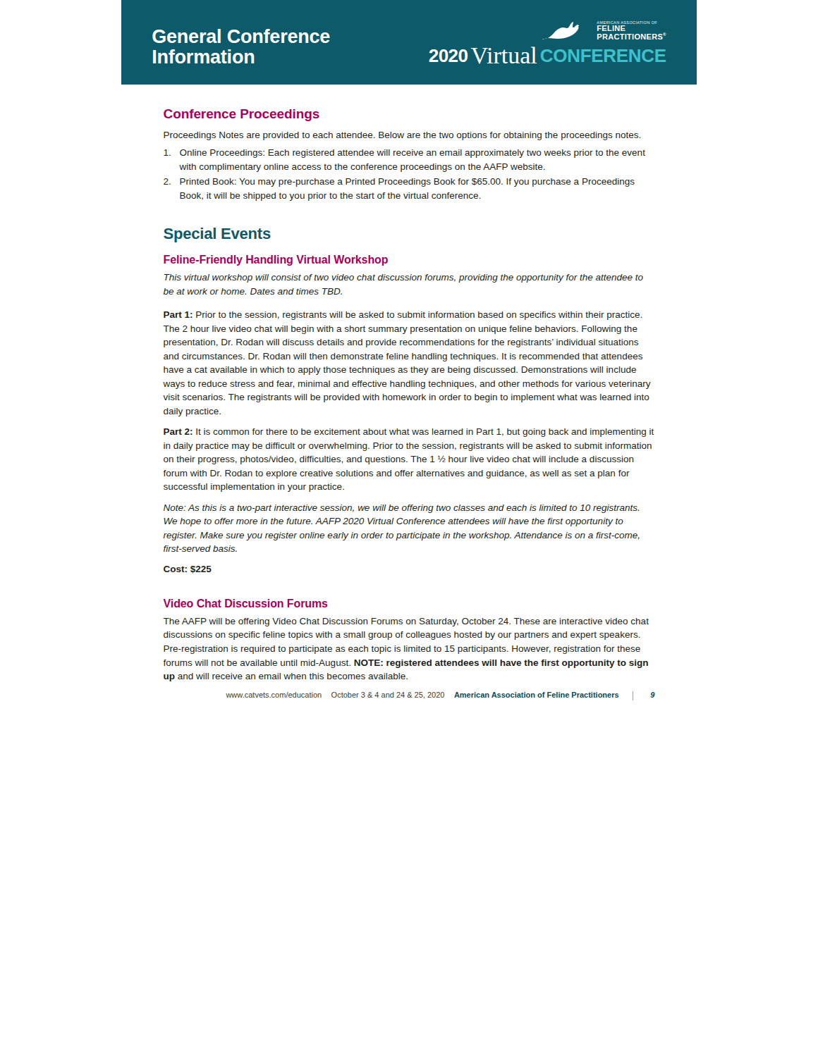General Conference Information
American Association of FELINE PRACTITIONERS®
2020 Virtual CONFERENCE
Conference Proceedings
Proceedings Notes are provided to each attendee. Below are the two options for obtaining the proceedings notes.
Online Proceedings: Each registered attendee will receive an email approximately two weeks prior to the event with complimentary online access to the conference proceedings on the AAFP website.
Printed Book: You may pre-purchase a Printed Proceedings Book for $65.00. If you purchase a Proceedings Book, it will be shipped to you prior to the start of the virtual conference.
Special Events
Feline-Friendly Handling Virtual Workshop
This virtual workshop will consist of two video chat discussion forums, providing the opportunity for the attendee to be at work or home. Dates and times TBD.
Part 1: Prior to the session, registrants will be asked to submit information based on specifics within their practice. The 2 hour live video chat will begin with a short summary presentation on unique feline behaviors. Following the presentation, Dr. Rodan will discuss details and provide recommendations for the registrants’ individual situations and circumstances. Dr. Rodan will then demonstrate feline handling techniques. It is recommended that attendees have a cat available in which to apply those techniques as they are being discussed. Demonstrations will include ways to reduce stress and fear, minimal and effective handling techniques, and other methods for various veterinary visit scenarios. The registrants will be provided with homework in order to begin to implement what was learned into daily practice.
Part 2: It is common for there to be excitement about what was learned in Part 1, but going back and implementing it in daily practice may be difficult or overwhelming. Prior to the session, registrants will be asked to submit information on their progress, photos/video, difficulties, and questions. The 1 ½ hour live video chat will include a discussion forum with Dr. Rodan to explore creative solutions and offer alternatives and guidance, as well as set a plan for successful implementation in your practice.
Note: As this is a two-part interactive session, we will be offering two classes and each is limited to 10 registrants. We hope to offer more in the future. AAFP 2020 Virtual Conference attendees will have the first opportunity to register. Make sure you register online early in order to participate in the workshop. Attendance is on a first-come, first-served basis.
Cost: $225
Video Chat Discussion Forums
The AAFP will be offering Video Chat Discussion Forums on Saturday, October 24. These are interactive video chat discussions on specific feline topics with a small group of colleagues hosted by our partners and expert speakers. Pre-registration is required to participate as each topic is limited to 15 participants. However, registration for these forums will not be available until mid-August. NOTE: registered attendees will have the first opportunity to sign up and will receive an email when this becomes available.
www.catvets.com/education October 3 & 4 and 24 & 25, 2020 American Association of Feline Practitioners 9